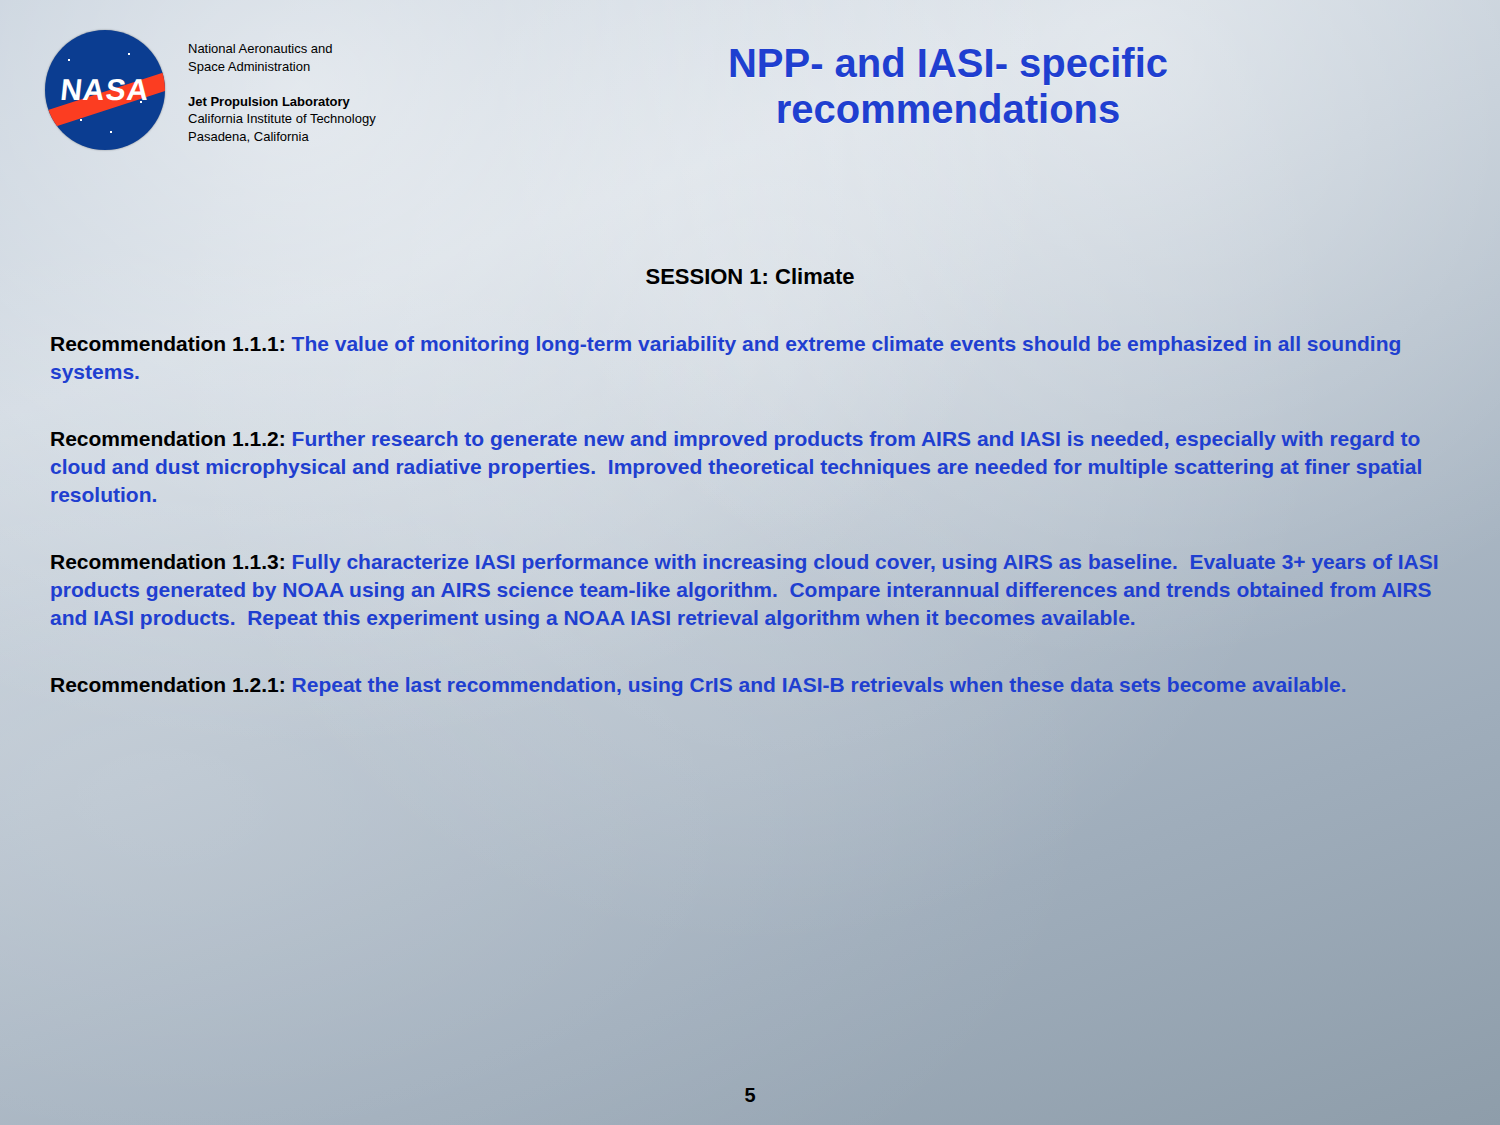NASA
National Aeronautics and
Space Administration
Jet Propulsion Laboratory
California Institute of Technology
Pasadena, California
NPP- and IASI- specific
recommendations
SESSION 1: Climate
Recommendation 1.1.1: The value of monitoring long-term variability and extreme climate events should be emphasized in all sounding systems.
Recommendation 1.1.2: Further research to generate new and improved products from AIRS and IASI is needed, especially with regard to cloud and dust microphysical and radiative properties. Improved theoretical techniques are needed for multiple scattering at finer spatial resolution.
Recommendation 1.1.3: Fully characterize IASI performance with increasing cloud cover, using AIRS as baseline. Evaluate 3+ years of IASI products generated by NOAA using an AIRS science team-like algorithm. Compare interannual differences and trends obtained from AIRS and IASI products. Repeat this experiment using a NOAA IASI retrieval algorithm when it becomes available.
Recommendation 1.2.1: Repeat the last recommendation, using CrIS and IASI-B retrievals when these data sets become available.
5